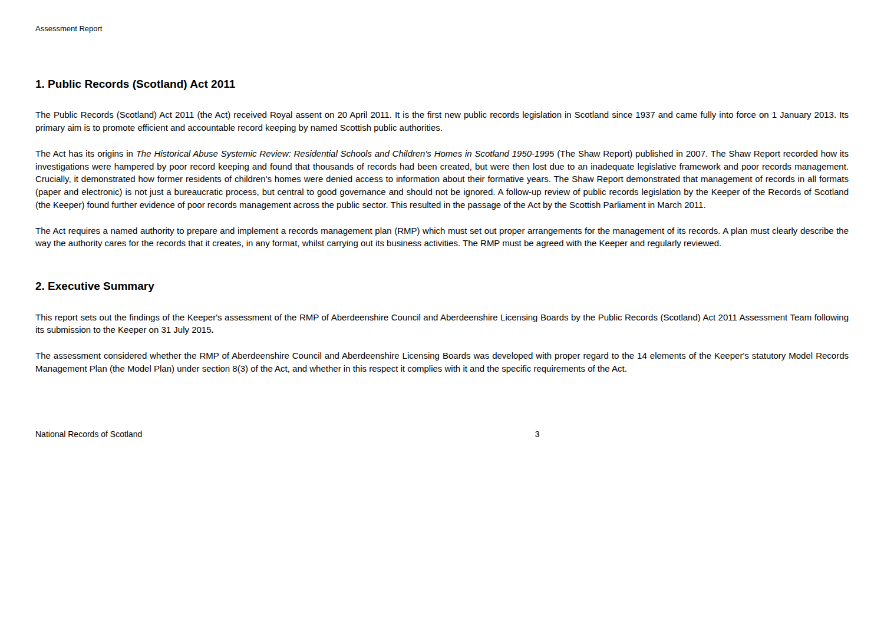Assessment Report
1. Public Records (Scotland) Act 2011
The Public Records (Scotland) Act 2011 (the Act) received Royal assent on 20 April 2011. It is the first new public records legislation in Scotland since 1937 and came fully into force on 1 January 2013. Its primary aim is to promote efficient and accountable record keeping by named Scottish public authorities.
The Act has its origins in The Historical Abuse Systemic Review: Residential Schools and Children's Homes in Scotland 1950-1995 (The Shaw Report) published in 2007. The Shaw Report recorded how its investigations were hampered by poor record keeping and found that thousands of records had been created, but were then lost due to an inadequate legislative framework and poor records management. Crucially, it demonstrated how former residents of children's homes were denied access to information about their formative years. The Shaw Report demonstrated that management of records in all formats (paper and electronic) is not just a bureaucratic process, but central to good governance and should not be ignored. A follow-up review of public records legislation by the Keeper of the Records of Scotland (the Keeper) found further evidence of poor records management across the public sector. This resulted in the passage of the Act by the Scottish Parliament in March 2011.
The Act requires a named authority to prepare and implement a records management plan (RMP) which must set out proper arrangements for the management of its records. A plan must clearly describe the way the authority cares for the records that it creates, in any format, whilst carrying out its business activities. The RMP must be agreed with the Keeper and regularly reviewed.
2. Executive Summary
This report sets out the findings of the Keeper's assessment of the RMP of Aberdeenshire Council and Aberdeenshire Licensing Boards by the Public Records (Scotland) Act 2011 Assessment Team following its submission to the Keeper on 31 July 2015.
The assessment considered whether the RMP of Aberdeenshire Council and Aberdeenshire Licensing Boards was developed with proper regard to the 14 elements of the Keeper's statutory Model Records Management Plan (the Model Plan) under section 8(3) of the Act, and whether in this respect it complies with it and the specific requirements of the Act.
National Records of Scotland 3